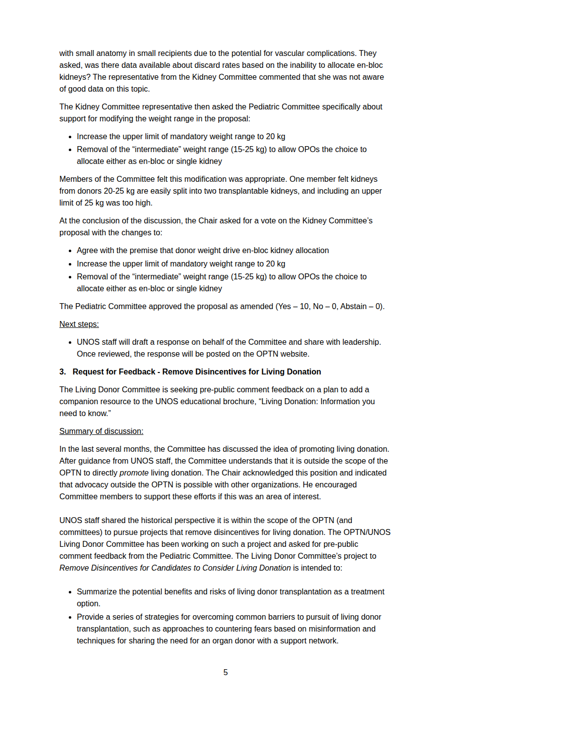with small anatomy in small recipients due to the potential for vascular complications. They asked, was there data available about discard rates based on the inability to allocate en-bloc kidneys? The representative from the Kidney Committee commented that she was not aware of good data on this topic.
The Kidney Committee representative then asked the Pediatric Committee specifically about support for modifying the weight range in the proposal:
Increase the upper limit of mandatory weight range to 20 kg
Removal of the “intermediate” weight range (15-25 kg) to allow OPOs the choice to allocate either as en-bloc or single kidney
Members of the Committee felt this modification was appropriate. One member felt kidneys from donors 20-25 kg are easily split into two transplantable kidneys, and including an upper limit of 25 kg was too high.
At the conclusion of the discussion, the Chair asked for a vote on the Kidney Committee’s proposal with the changes to:
Agree with the premise that donor weight drive en-bloc kidney allocation
Increase the upper limit of mandatory weight range to 20 kg
Removal of the “intermediate” weight range (15-25 kg) to allow OPOs the choice to allocate either as en-bloc or single kidney
The Pediatric Committee approved the proposal as amended (Yes – 10, No – 0, Abstain – 0).
Next steps:
UNOS staff will draft a response on behalf of the Committee and share with leadership. Once reviewed, the response will be posted on the OPTN website.
3. Request for Feedback - Remove Disincentives for Living Donation
The Living Donor Committee is seeking pre-public comment feedback on a plan to add a companion resource to the UNOS educational brochure, “Living Donation: Information you need to know.”
Summary of discussion:
In the last several months, the Committee has discussed the idea of promoting living donation. After guidance from UNOS staff, the Committee understands that it is outside the scope of the OPTN to directly promote living donation. The Chair acknowledged this position and indicated that advocacy outside the OPTN is possible with other organizations. He encouraged Committee members to support these efforts if this was an area of interest.
UNOS staff shared the historical perspective it is within the scope of the OPTN (and committees) to pursue projects that remove disincentives for living donation. The OPTN/UNOS Living Donor Committee has been working on such a project and asked for pre-public comment feedback from the Pediatric Committee. The Living Donor Committee’s project to Remove Disincentives for Candidates to Consider Living Donation is intended to:
Summarize the potential benefits and risks of living donor transplantation as a treatment option.
Provide a series of strategies for overcoming common barriers to pursuit of living donor transplantation, such as approaches to countering fears based on misinformation and techniques for sharing the need for an organ donor with a support network.
5